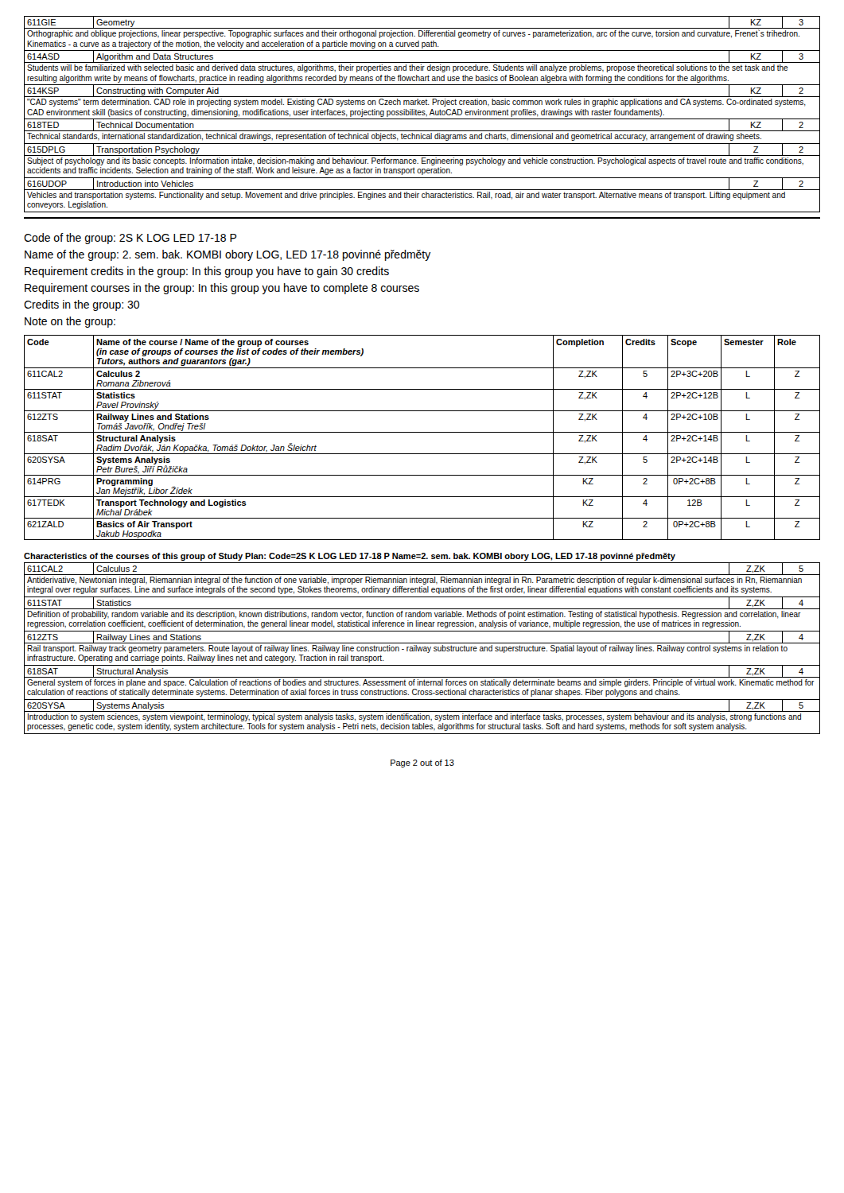| 611GIE | Geometry | KZ | 3 |
| Orthographic and oblique projections, linear perspective. Topographic surfaces and their orthogonal projection. Differential geometry of curves - parameterization, arc of the curve, torsion and curvature, Frenet`s trihedron. Kinematics - a curve as a trajectory of the motion, the velocity and acceleration of a particle moving on a curved path. |
| 614ASD | Algorithm and Data Structures | KZ | 3 |
| Students will be familiarized with selected basic and derived data structures, algorithms, their properties and their design procedure. Students will analyze problems, propose theoretical solutions to the set task and the resulting algorithm write by means of flowcharts, practice in reading algorithms recorded by means of the flowchart and use the basics of Boolean algebra with forming the conditions for the algorithms. |
| 614KSP | Constructing with Computer Aid | KZ | 2 |
| "CAD systems" term determination. CAD role in projecting system model. Existing CAD systems on Czech market. Project creation, basic common work rules in graphic applications and CA systems. Co-ordinated systems, CAD environment skill (basics of constructing, dimensioning, modifications, user interfaces, projecting possibilites, AutoCAD environment profiles, drawings with raster foundaments). |
| 618TED | Technical Documentation | KZ | 2 |
| Technical standards, international standardization, technical drawings, representation of technical objects, technical diagrams and charts, dimensional and geometrical accuracy, arrangement of drawing sheets. |
| 615DPLG | Transportation Psychology | Z | 2 |
| Subject of psychology and its basic concepts. Information intake, decision-making and behaviour. Performance. Engineering psychology and vehicle construction. Psychological aspects of travel route and traffic conditions, accidents and traffic incidents. Selection and training of the staff. Work and leisure. Age as a factor in transport operation. |
| 616UDOP | Introduction into Vehicles | Z | 2 |
| Vehicles and transportation systems. Functionality and setup. Movement and drive principles. Engines and their characteristics. Rail, road, air and water transport. Alternative means of transport. Lifting equipment and conveyors. Legislation. |
Code of the group: 2S K LOG LED 17-18 P
Name of the group: 2. sem. bak. KOMBI obory LOG, LED 17-18 povinné předměty
Requirement credits in the group: In this group you have to gain 30 credits
Requirement courses in the group: In this group you have to complete 8 courses
Credits in the group: 30
Note on the group:
| Code | Name of the course / Name of the group of courses (in case of groups of courses the list of codes of their members) Tutors, authors and guarantors (gar.) | Completion | Credits | Scope | Semester | Role |
| --- | --- | --- | --- | --- | --- | --- |
| 611CAL2 | Calculus 2 Romana Zibnerová | Z,ZK | 5 | 2P+3C+20B | L | Z |
| 611STAT | Statistics Pavel Provinský | Z,ZK | 4 | 2P+2C+12B | L | Z |
| 612ZTS | Railway Lines and Stations Tomáš Javořík, Ondřej Trešl | Z,ZK | 4 | 2P+2C+10B | L | Z |
| 618SAT | Structural Analysis Radim Dvořák, Ján Kopačka, Tomáš Doktor, Jan Šleichrt | Z,ZK | 4 | 2P+2C+14B | L | Z |
| 620SYSA | Systems Analysis Petr Bureš, Jiří Růžička | Z,ZK | 5 | 2P+2C+14B | L | Z |
| 614PRG | Programming Jan Mejstřík, Libor Žídek | KZ | 2 | 0P+2C+8B | L | Z |
| 617TEDK | Transport Technology and Logistics Michal Drábek | KZ | 4 | 12B | L | Z |
| 621ZALD | Basics of Air Transport Jakub Hospodka | KZ | 2 | 0P+2C+8B | L | Z |
Characteristics of the courses of this group of Study Plan: Code=2S K LOG LED 17-18 P Name=2. sem. bak. KOMBI obory LOG, LED 17-18 povinné předměty
| 611CAL2 | Calculus 2 | Z,ZK | 5 |
| Antiderivative, Newtonian integral, Riemannian integral of the function of one variable, improper Riemannian integral, Riemannian integral in Rn. Parametric description of regular k-dimensional surfaces in Rn, Riemannian integral over regular surfaces. Line and surface integrals of the second type, Stokes theorems, ordinary differential equations of the first order, linear differential equations with constant coefficients and its systems. |
| 611STAT | Statistics | Z,ZK | 4 |
| Definition of probability, random variable and its description, known distributions, random vector, function of random variable. Methods of point estimation. Testing of statistical hypothesis. Regression and correlation, linear regression, correlation coefficient, coefficient of determination, the general linear model, statistical inference in linear regression, analysis of variance, multiple regression, the use of matrices in regression. |
| 612ZTS | Railway Lines and Stations | Z,ZK | 4 |
| Rail transport. Railway track geometry parameters. Route layout of railway lines. Railway line construction - railway substructure and superstructure. Spatial layout of railway lines. Railway control systems in relation to infrastructure. Operating and carriage points. Railway lines net and category. Traction in rail transport. |
| 618SAT | Structural Analysis | Z,ZK | 4 |
| General system of forces in plane and space. Calculation of reactions of bodies and structures. Assessment of internal forces on statically determinate beams and simple girders. Principle of virtual work. Kinematic method for calculation of reactions of statically determinate systems. Determination of axial forces in truss constructions. Cross-sectional characteristics of planar shapes. Fiber polygons and chains. |
| 620SYSA | Systems Analysis | Z,ZK | 5 |
| Introduction to system sciences, system viewpoint, terminology, typical system analysis tasks, system identification, system interface and interface tasks, processes, system behaviour and its analysis, strong functions and processes, genetic code, system identity, system architecture. Tools for system analysis - Petri nets, decision tables, algorithms for structural tasks. Soft and hard systems, methods for soft system analysis. |
Page 2 out of 13